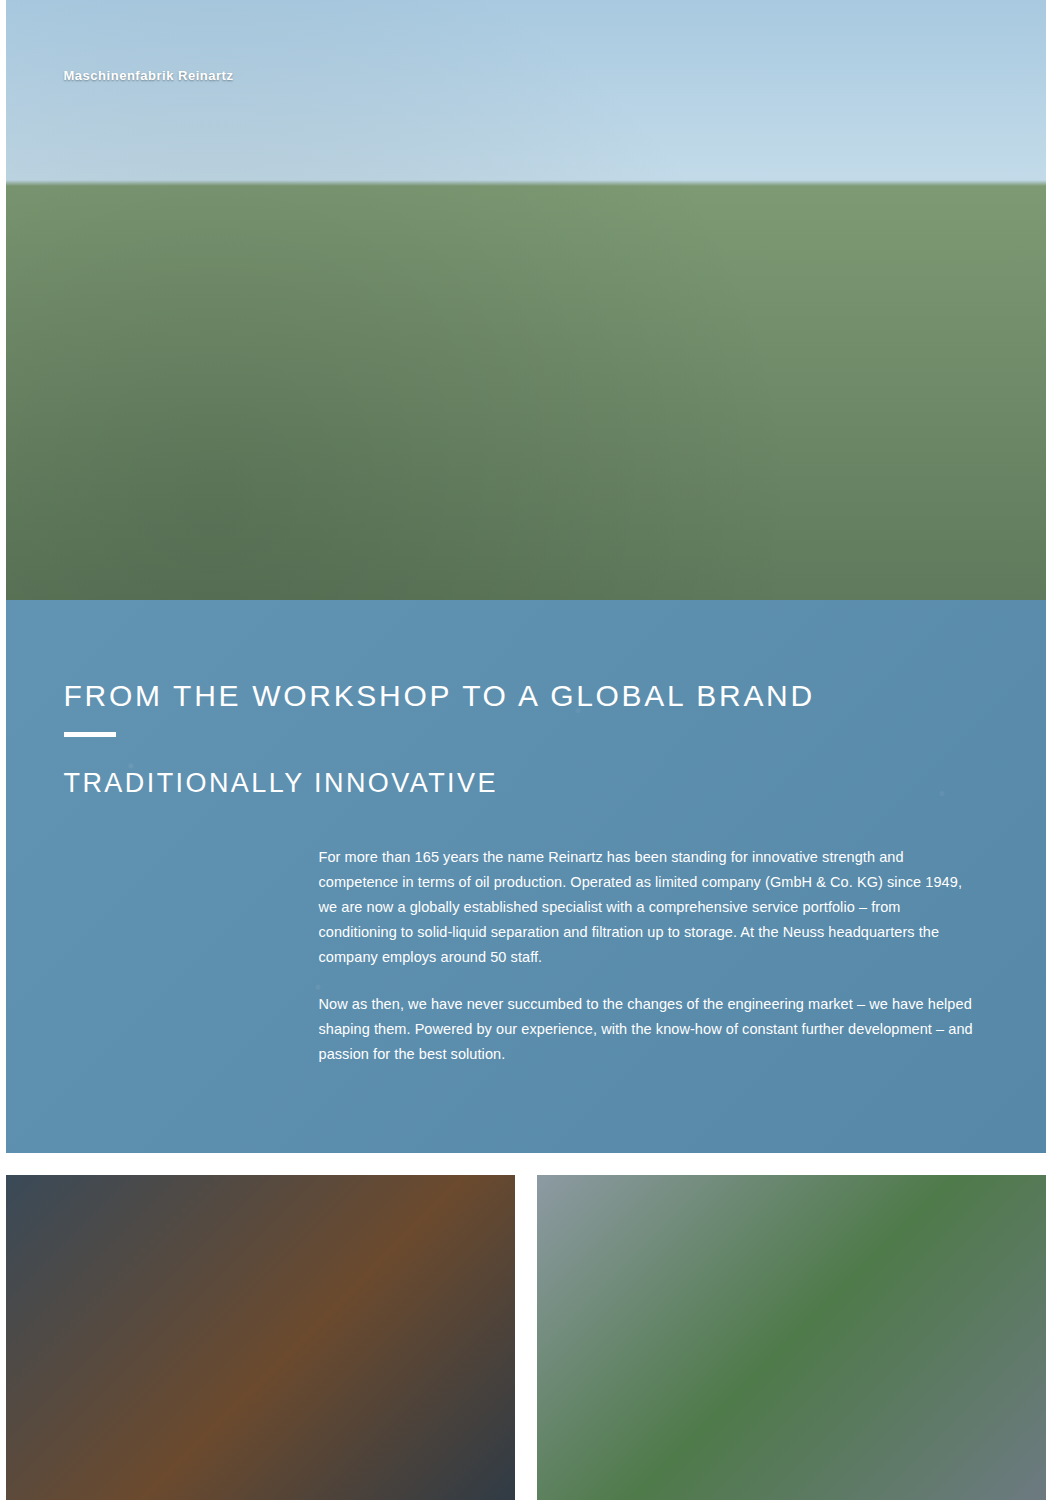Maschinenfabrik Reinartz
FROM THE WORKSHOP TO A GLOBAL BRAND
TRADITIONALLY INNOVATIVE
For more than 165 years the name Reinartz has been standing for innovative strength and competence in terms of oil production. Operated as limited company (GmbH & Co. KG) since 1949, we are now a globally established specialist with a comprehensive service portfolio – from conditioning to solid-liquid separation and filtration up to storage. At the Neuss headquarters the company employs around 50 staff.
Now as then, we have never succumbed to the changes of the engineering market – we have helped shaping them. Powered by our experience, with the know-how of constant further development – and passion for the best solution.